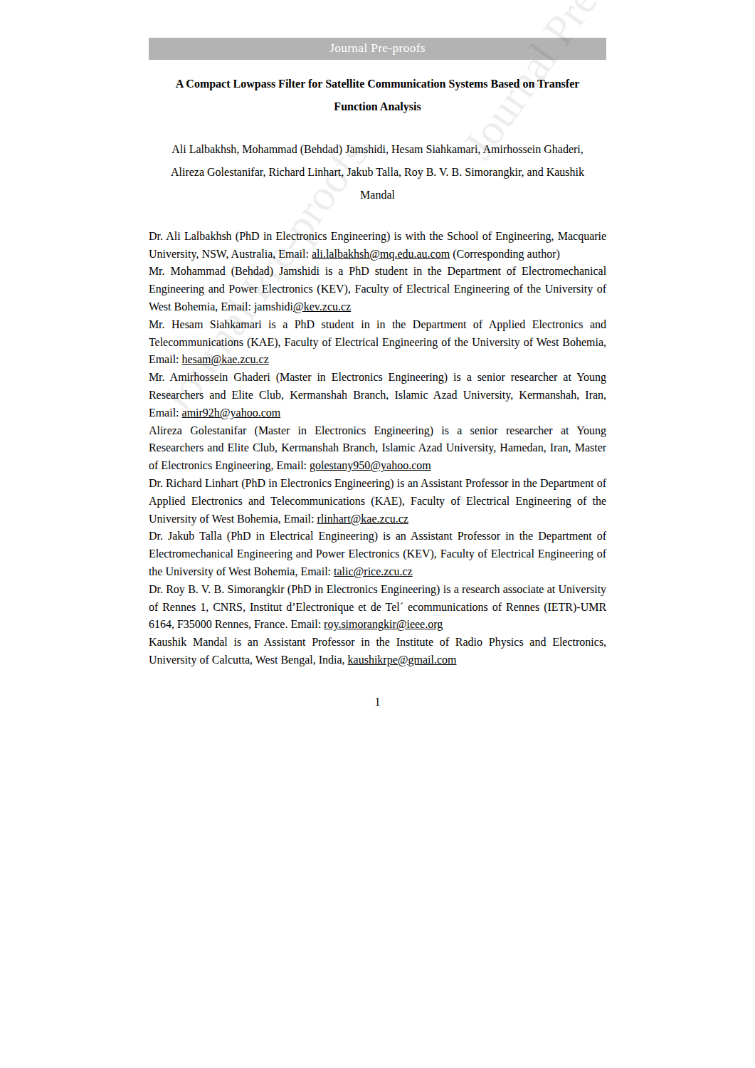Journal Pre-proofs
A Compact Lowpass Filter for Satellite Communication Systems Based on Transfer Function Analysis
Ali Lalbakhsh, Mohammad (Behdad) Jamshidi, Hesam Siahkamari, Amirhossein Ghaderi, Alireza Golestanifar, Richard Linhart, Jakub Talla, Roy B. V. B. Simorangkir, and Kaushik Mandal
Dr. Ali Lalbakhsh (PhD in Electronics Engineering) is with the School of Engineering, Macquarie University, NSW, Australia, Email: ali.lalbakhsh@mq.edu.au.com (Corresponding author)
Mr. Mohammad (Behdad) Jamshidi is a PhD student in the Department of Electromechanical Engineering and Power Electronics (KEV), Faculty of Electrical Engineering of the University of West Bohemia, Email: jamshidi@kev.zcu.cz
Mr. Hesam Siahkamari is a PhD student in in the Department of Applied Electronics and Telecommunications (KAE), Faculty of Electrical Engineering of the University of West Bohemia, Email: hesam@kae.zcu.cz
Mr. Amirhossein Ghaderi (Master in Electronics Engineering) is a senior researcher at Young Researchers and Elite Club, Kermanshah Branch, Islamic Azad University, Kermanshah, Iran, Email: amir92h@yahoo.com
Alireza Golestanifar (Master in Electronics Engineering) is a senior researcher at Young Researchers and Elite Club, Kermanshah Branch, Islamic Azad University, Hamedan, Iran, Master of Electronics Engineering, Email: golestany950@yahoo.com
Dr. Richard Linhart (PhD in Electronics Engineering) is an Assistant Professor in the Department of Applied Electronics and Telecommunications (KAE), Faculty of Electrical Engineering of the University of West Bohemia, Email: rlinhart@kae.zcu.cz
Dr. Jakub Talla (PhD in Electrical Engineering) is an Assistant Professor in the Department of Electromechanical Engineering and Power Electronics (KEV), Faculty of Electrical Engineering of the University of West Bohemia, Email: talic@rice.zcu.cz
Dr. Roy B. V. B. Simorangkir (PhD in Electronics Engineering) is a research associate at University of Rennes 1, CNRS, Institut d’Electronique et de Tel´ ecommunications of Rennes (IETR)-UMR 6164, F35000 Rennes, France. Email: roy.simorangkir@ieee.org
Kaushik Mandal is an Assistant Professor in the Institute of Radio Physics and Electronics, University of Calcutta, West Bengal, India, kaushikrpe@gmail.com
1
Journal Pre-proofs Journal Pre-proofs